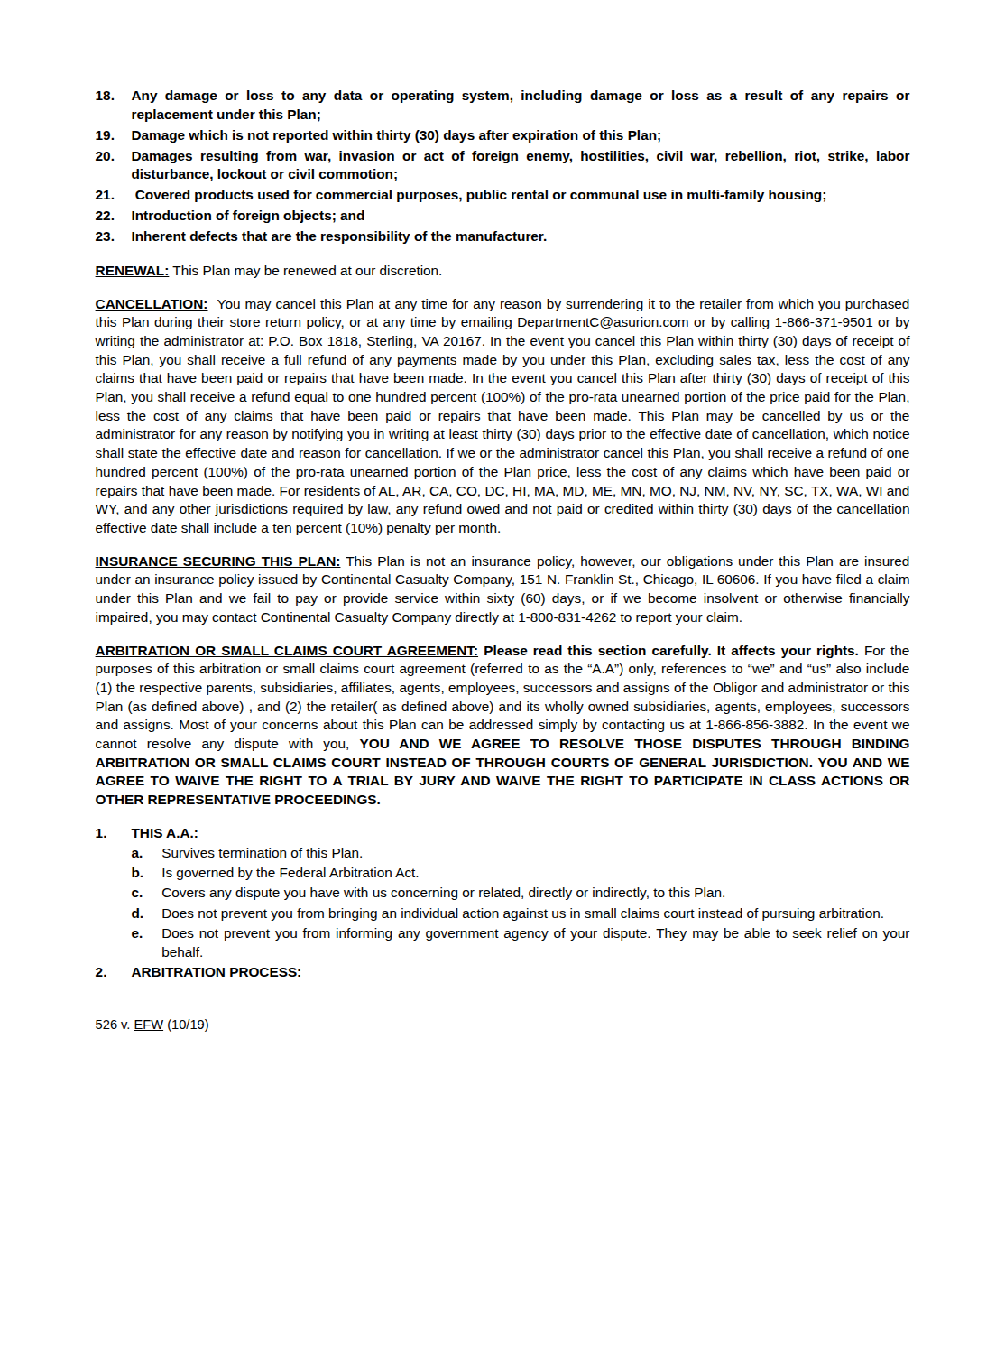18. Any damage or loss to any data or operating system, including damage or loss as a result of any repairs or replacement under this Plan;
19. Damage which is not reported within thirty (30) days after expiration of this Plan;
20. Damages resulting from war, invasion or act of foreign enemy, hostilities, civil war, rebellion, riot, strike, labor disturbance, lockout or civil commotion;
21. Covered products used for commercial purposes, public rental or communal use in multi-family housing;
22. Introduction of foreign objects; and
23. Inherent defects that are the responsibility of the manufacturer.
RENEWAL: This Plan may be renewed at our discretion.
CANCELLATION: You may cancel this Plan at any time for any reason by surrendering it to the retailer from which you purchased this Plan during their store return policy, or at any time by emailing DepartmentC@asurion.com or by calling 1-866-371-9501 or by writing the administrator at: P.O. Box 1818, Sterling, VA 20167. In the event you cancel this Plan within thirty (30) days of receipt of this Plan, you shall receive a full refund of any payments made by you under this Plan, excluding sales tax, less the cost of any claims that have been paid or repairs that have been made. In the event you cancel this Plan after thirty (30) days of receipt of this Plan, you shall receive a refund equal to one hundred percent (100%) of the pro-rata unearned portion of the price paid for the Plan, less the cost of any claims that have been paid or repairs that have been made. This Plan may be cancelled by us or the administrator for any reason by notifying you in writing at least thirty (30) days prior to the effective date of cancellation, which notice shall state the effective date and reason for cancellation. If we or the administrator cancel this Plan, you shall receive a refund of one hundred percent (100%) of the pro-rata unearned portion of the Plan price, less the cost of any claims which have been paid or repairs that have been made. For residents of AL, AR, CA, CO, DC, HI, MA, MD, ME, MN, MO, NJ, NM, NV, NY, SC, TX, WA, WI and WY, and any other jurisdictions required by law, any refund owed and not paid or credited within thirty (30) days of the cancellation effective date shall include a ten percent (10%) penalty per month.
INSURANCE SECURING THIS PLAN: This Plan is not an insurance policy, however, our obligations under this Plan are insured under an insurance policy issued by Continental Casualty Company, 151 N. Franklin St., Chicago, IL 60606. If you have filed a claim under this Plan and we fail to pay or provide service within sixty (60) days, or if we become insolvent or otherwise financially impaired, you may contact Continental Casualty Company directly at 1-800-831-4262 to report your claim.
ARBITRATION OR SMALL CLAIMS COURT AGREEMENT: Please read this section carefully. It affects your rights. For the purposes of this arbitration or small claims court agreement (referred to as the “A.A”) only, references to “we” and “us” also include (1) the respective parents, subsidiaries, affiliates, agents, employees, successors and assigns of the Obligor and administrator or this Plan (as defined above) , and (2) the retailer( as defined above) and its wholly owned subsidiaries, agents, employees, successors and assigns. Most of your concerns about this Plan can be addressed simply by contacting us at 1-866-856-3882. In the event we cannot resolve any dispute with you, YOU AND WE AGREE TO RESOLVE THOSE DISPUTES THROUGH BINDING ARBITRATION OR SMALL CLAIMS COURT INSTEAD OF THROUGH COURTS OF GENERAL JURISDICTION. YOU AND WE AGREE TO WAIVE THE RIGHT TO A TRIAL BY JURY AND WAIVE THE RIGHT TO PARTICIPATE IN CLASS ACTIONS OR OTHER REPRESENTATIVE PROCEEDINGS.
THIS A.A.:
a. Survives termination of this Plan.
b. Is governed by the Federal Arbitration Act.
c. Covers any dispute you have with us concerning or related, directly or indirectly, to this Plan.
d. Does not prevent you from bringing an individual action against us in small claims court instead of pursuing arbitration.
e. Does not prevent you from informing any government agency of your dispute. They may be able to seek relief on your behalf.
ARBITRATION PROCESS:
526 v. EFW (10/19)